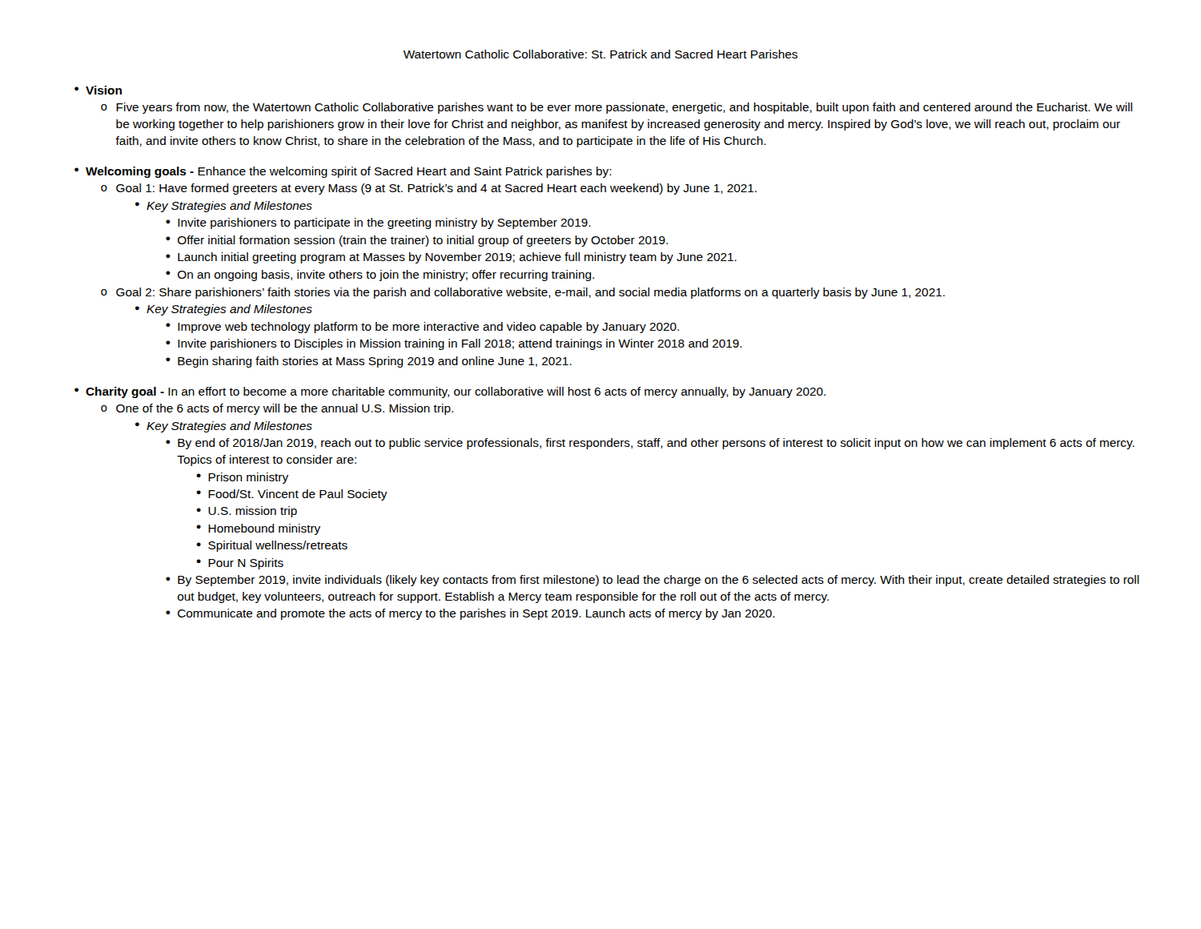Watertown Catholic Collaborative: St. Patrick and Sacred Heart Parishes
Vision
Five years from now, the Watertown Catholic Collaborative parishes want to be ever more passionate, energetic, and hospitable, built upon faith and centered around the Eucharist. We will be working together to help parishioners grow in their love for Christ and neighbor, as manifest by increased generosity and mercy. Inspired by God’s love, we will reach out, proclaim our faith, and invite others to know Christ, to share in the celebration of the Mass, and to participate in the life of His Church.
Welcoming goals - Enhance the welcoming spirit of Sacred Heart and Saint Patrick parishes by:
Goal 1: Have formed greeters at every Mass (9 at St. Patrick’s and 4 at Sacred Heart each weekend) by June 1, 2021.
Key Strategies and Milestones
Invite parishioners to participate in the greeting ministry by September 2019.
Offer initial formation session (train the trainer) to initial group of greeters by October 2019.
Launch initial greeting program at Masses by November 2019; achieve full ministry team by June 2021.
On an ongoing basis, invite others to join the ministry; offer recurring training.
Goal 2: Share parishioners’ faith stories via the parish and collaborative website, e-mail, and social media platforms on a quarterly basis by June 1, 2021.
Key Strategies and Milestones
Improve web technology platform to be more interactive and video capable by January 2020.
Invite parishioners to Disciples in Mission training in Fall 2018; attend trainings in Winter 2018 and 2019.
Begin sharing faith stories at Mass Spring 2019 and online June 1, 2021.
Charity goal - In an effort to become a more charitable community, our collaborative will host 6 acts of mercy annually, by January 2020.
One of the 6 acts of mercy will be the annual U.S. Mission trip.
Key Strategies and Milestones
By end of 2018/Jan 2019, reach out to public service professionals, first responders, staff, and other persons of interest to solicit input on how we can implement 6 acts of mercy. Topics of interest to consider are:
Prison ministry
Food/St. Vincent de Paul Society
U.S. mission trip
Homebound ministry
Spiritual wellness/retreats
Pour N Spirits
By September 2019, invite individuals (likely key contacts from first milestone) to lead the charge on the 6 selected acts of mercy. With their input, create detailed strategies to roll out budget, key volunteers, outreach for support. Establish a Mercy team responsible for the roll out of the acts of mercy.
Communicate and promote the acts of mercy to the parishes in Sept 2019. Launch acts of mercy by Jan 2020.